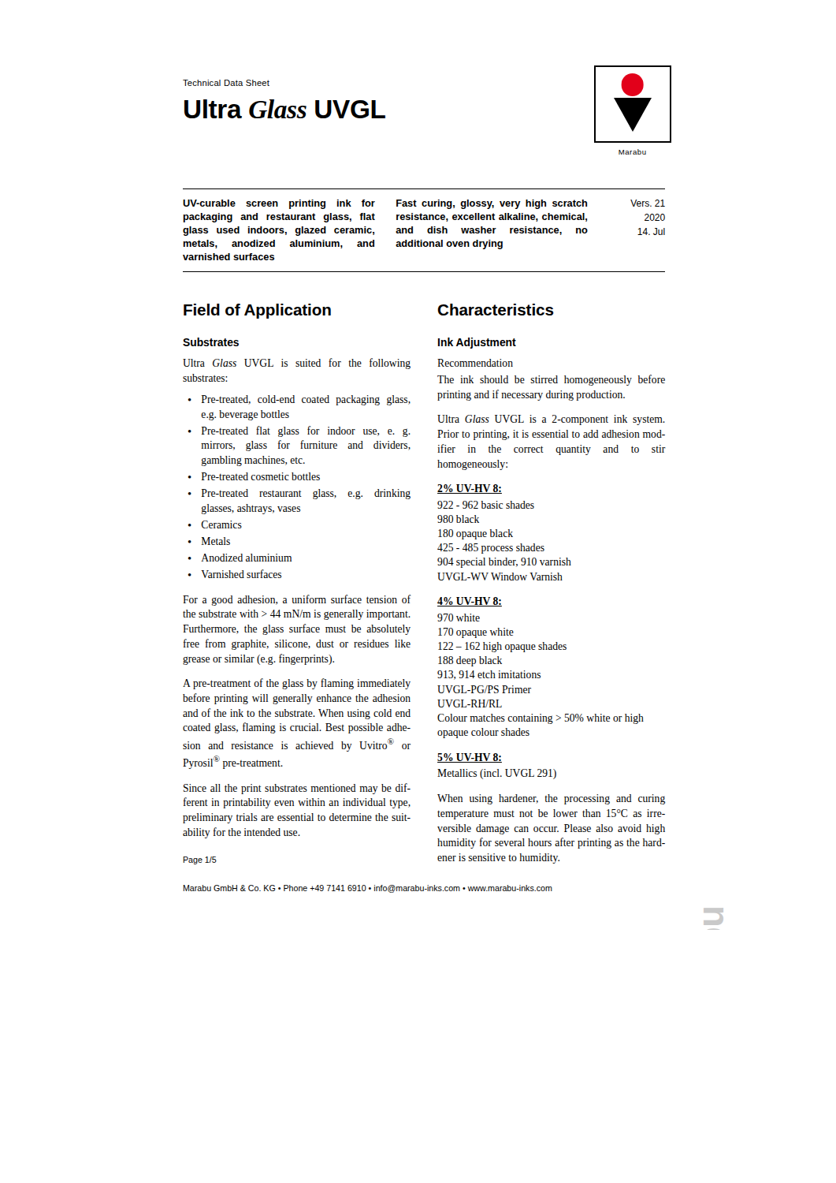Marabu
Technical Data Sheet
Ultra Glass UVGL
Vers. 21
2020
14. Jul
UV-curable screen printing ink for packaging and restaurant glass, flat glass used indoors, glazed ceramic, metals, anodized aluminium, and varnished surfaces
Fast curing, glossy, very high scratch resistance, excellent alkaline, chemical, and dish washer resistance, no additional oven drying
Field of Application
Substrates
Ultra Glass UVGL is suited for the following substrates:
Pre-treated, cold-end coated packaging glass, e.g. beverage bottles
Pre-treated flat glass for indoor use, e. g. mirrors, glass for furniture and dividers, gambling machines, etc.
Pre-treated cosmetic bottles
Pre-treated restaurant glass, e.g. drinking glasses, ashtrays, vases
Ceramics
Metals
Anodized aluminium
Varnished surfaces
For a good adhesion, a uniform surface tension of the substrate with > 44 mN/m is generally important. Furthermore, the glass surface must be absolutely free from graphite, silicone, dust or residues like grease or similar (e.g. fingerprints).
A pre-treatment of the glass by flaming immediately before printing will generally enhance the adhesion and of the ink to the substrate. When using cold end coated glass, flaming is crucial. Best possible adhesion and resistance is achieved by Uvitro® or Pyrosil® pre-treatment.
Since all the print substrates mentioned may be different in printability even within an individual type, preliminary trials are essential to determine the suitability for the intended use.
Characteristics
Ink Adjustment
Recommendation
The ink should be stirred homogeneously before printing and if necessary during production.
Ultra Glass UVGL is a 2-component ink system. Prior to printing, it is essential to add adhesion modifier in the correct quantity and to stir homogeneously:
2% UV-HV 8:
922 - 962 basic shades
980 black
180 opaque black
425 - 485 process shades
904 special binder, 910 varnish
UVGL-WV Window Varnish
4% UV-HV 8:
970 white
170 opaque white
122 – 162 high opaque shades
188 deep black
913, 914 etch imitations
UVGL-PG/PS Primer
UVGL-RH/RL
Colour matches containing > 50% white or high opaque colour shades
5% UV-HV 8:
Metallics (incl. UVGL 291)
When using hardener, the processing and curing temperature must not be lower than 15°C as irreversible damage can occur. Please also avoid high humidity for several hours after printing as the hardener is sensitive to humidity.
Marabu
Page 1/5
Marabu GmbH & Co. KG • Phone +49 7141 6910 • info@marabu-inks.com • www.marabu-inks.com